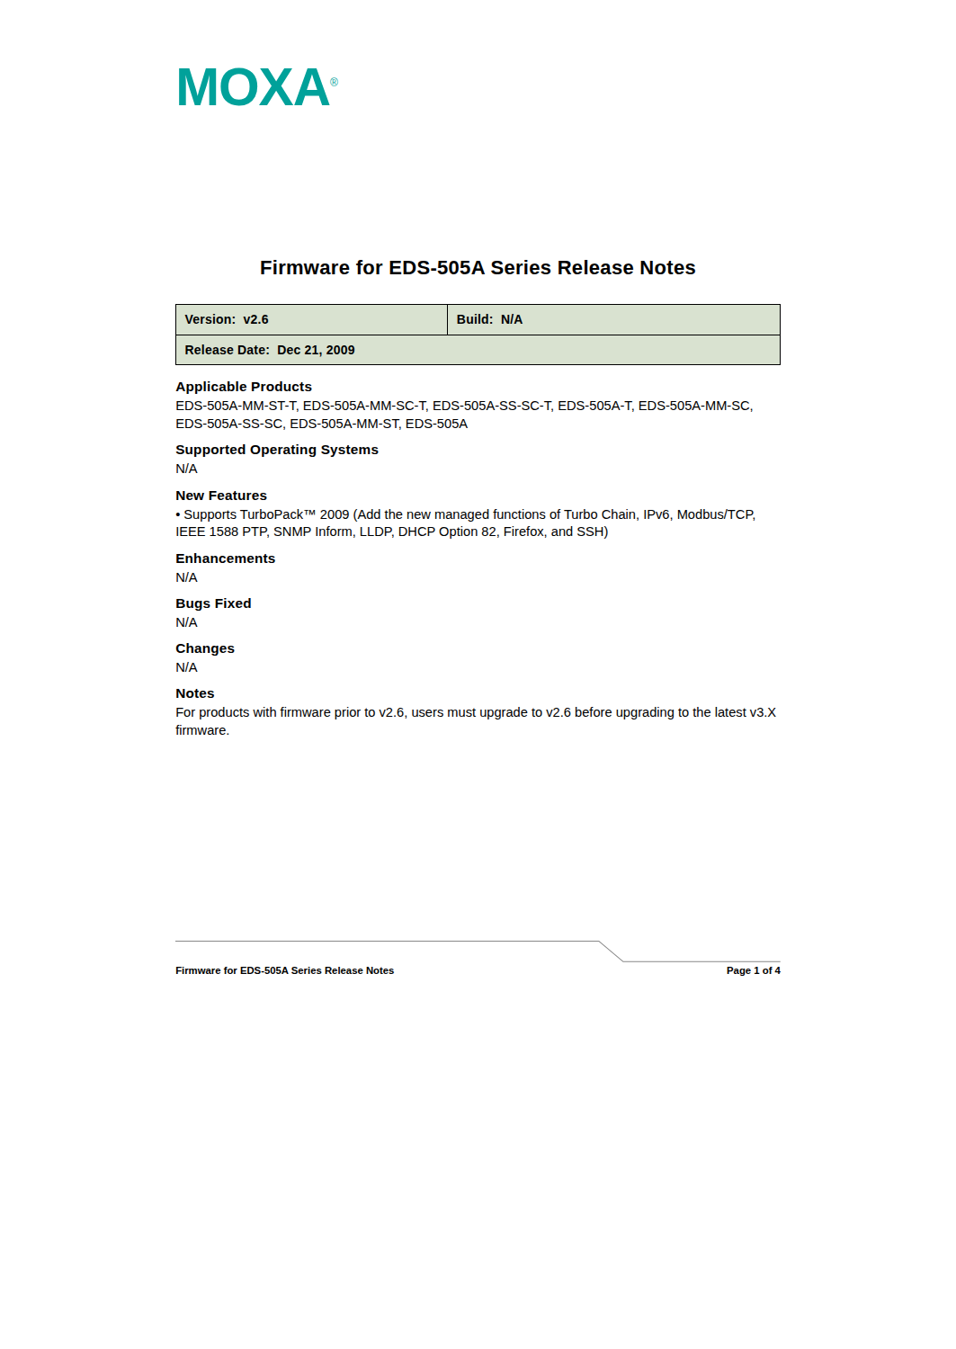MOXA®
Firmware for EDS-505A Series Release Notes
| Version: v2.6 | Build: N/A |
| Release Date: Dec 21, 2009 |
Applicable Products
EDS-505A-MM-ST-T, EDS-505A-MM-SC-T, EDS-505A-SS-SC-T, EDS-505A-T, EDS-505A-MM-SC, EDS-505A-SS-SC, EDS-505A-MM-ST, EDS-505A
Supported Operating Systems
N/A
New Features
• Supports TurboPack™ 2009 (Add the new managed functions of Turbo Chain, IPv6, Modbus/TCP, IEEE 1588 PTP, SNMP Inform, LLDP, DHCP Option 82, Firefox, and SSH)
Enhancements
N/A
Bugs Fixed
N/A
Changes
N/A
Notes
For products with firmware prior to v2.6, users must upgrade to v2.6 before upgrading to the latest v3.X firmware.
Firmware for EDS-505A Series Release Notes Page 1 of 4